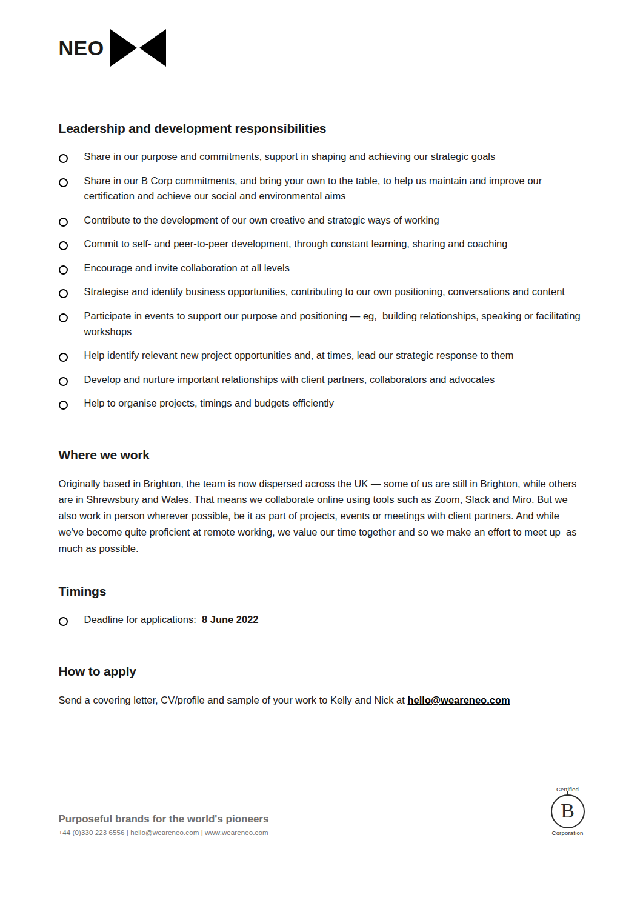NEO
Leadership and development responsibilities
Share in our purpose and commitments, support in shaping and achieving our strategic goals
Share in our B Corp commitments, and bring your own to the table, to help us maintain and improve our certification and achieve our social and environmental aims
Contribute to the development of our own creative and strategic ways of working
Commit to self- and peer-to-peer development, through constant learning, sharing and coaching
Encourage and invite collaboration at all levels
Strategise and identify business opportunities, contributing to our own positioning, conversations and content
Participate in events to support our purpose and positioning — eg, building relationships, speaking or facilitating workshops
Help identify relevant new project opportunities and, at times, lead our strategic response to them
Develop and nurture important relationships with client partners, collaborators and advocates
Help to organise projects, timings and budgets efficiently
Where we work
Originally based in Brighton, the team is now dispersed across the UK — some of us are still in Brighton, while others are in Shrewsbury and Wales. That means we collaborate online using tools such as Zoom, Slack and Miro. But we also work in person wherever possible, be it as part of projects, events or meetings with client partners. And while we've become quite proficient at remote working, we value our time together and so we make an effort to meet up as much as possible.
Timings
Deadline for applications: 8 June 2022
How to apply
Send a covering letter, CV/profile and sample of your work to Kelly and Nick at hello@weareneo.com
Purposeful brands for the world's pioneers
+44 (0)330 223 6556 | hello@weareneo.com | www.weareneo.com
Certified
B
Corporation